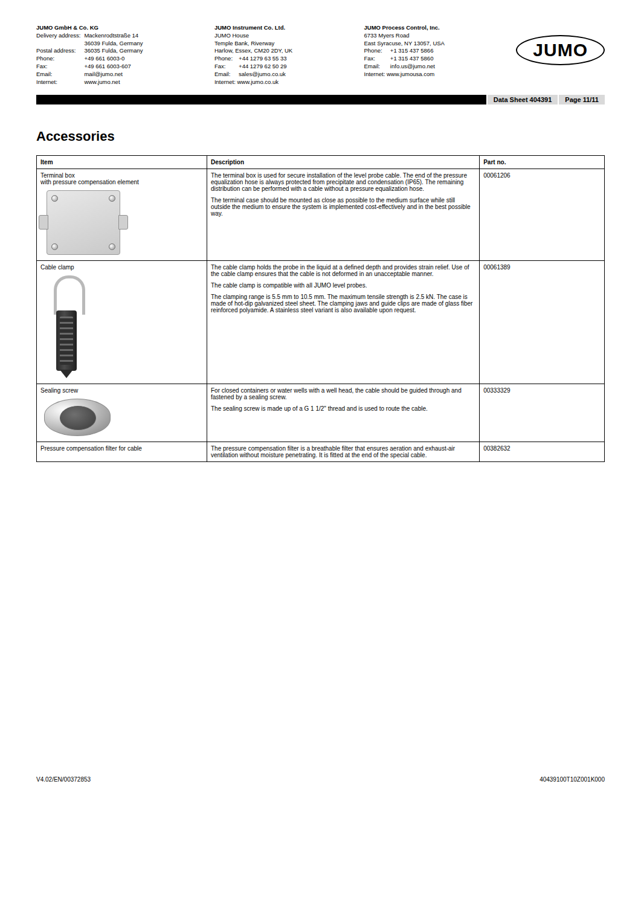JUMO GmbH & Co. KG
| Delivery address: | Mackenrodtstraße 14 |
| | 36039 Fulda, Germany |
| Postal address: | 36035 Fulda, Germany |
| Phone: | +49 661 6003-0 |
| Fax: | +49 661 6003-607 |
| Email: | mail@jumo.net |
| Internet: | www.jumo.net |
JUMO Instrument Co. Ltd.
| JUMO House |
| Temple Bank, Riverway |
| Harlow, Essex, CM20 2DY, UK |
| Phone: | +44 1279 63 55 33 |
| Fax: | +44 1279 62 50 29 |
| Email: | sales@jumo.co.uk |
| Internet: www.jumo.co.uk |
JUMO Process Control, Inc.
| 6733 Myers Road |
| East Syracuse, NY 13057, USA |
| Phone: | +1 315 437 5866 |
| Fax: | +1 315 437 5860 |
| Email: | info.us@jumo.net |
| Internet: www.jumousa.com |
JUMO
Data Sheet 404391
Page 11/11
Accessories
| Item | Description | Part no. |
| --- | --- | --- |
| Terminal box with pressure compensation element | The terminal box is used for secure installation of the level probe cable. The end of the pressure equalization hose is always protected from precipitate and condensation (IP65). The remaining distribution can be performed with a cable without a pressure equalization hose. The terminal case should be mounted as close as possible to the medium surface while still outside the medium to ensure the system is implemented cost-effectively and in the best possible way. | 00061206 |
| Cable clamp | The cable clamp holds the probe in the liquid at a defined depth and provides strain relief. Use of the cable clamp ensures that the cable is not deformed in an unacceptable manner. The cable clamp is compatible with all JUMO level probes. The clamping range is 5.5 mm to 10.5 mm. The maximum tensile strength is 2.5 kN. The case is made of hot-dip galvanized steel sheet. The clamping jaws and guide clips are made of glass fiber reinforced polyamide. A stainless steel variant is also available upon request. | 00061389 |
| Sealing screw | For closed containers or water wells with a well head, the cable should be guided through and fastened by a sealing screw. The sealing screw is made up of a G 1 1/2" thread and is used to route the cable. | 00333329 |
| Pressure compensation filter for cable | The pressure compensation filter is a breathable filter that ensures aeration and exhaust-air ventilation without moisture penetrating. It is fitted at the end of the special cable. | 00382632 |
V4.02/EN/00372853
40439100T10Z001K000